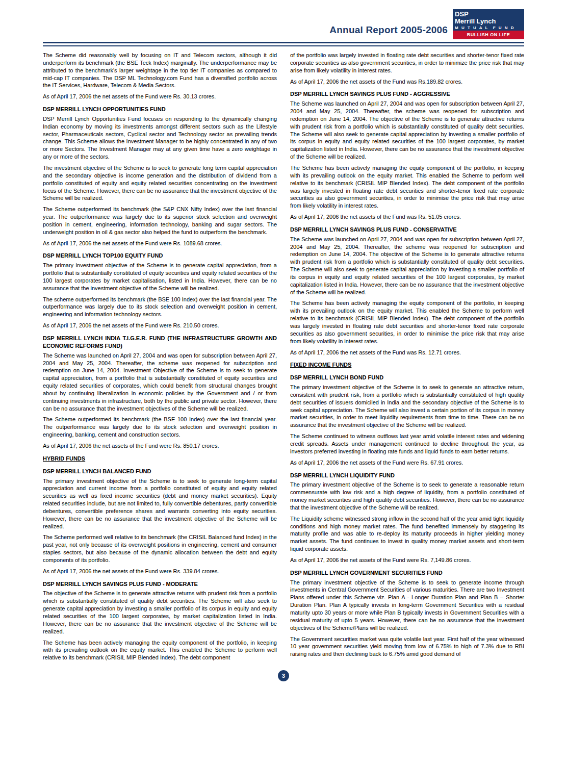Annual Report 2005-2006
DSP
Merrill LynchM U T U A L F U N D
BULLISH ON LIFE
The Scheme did reasonably well by focusing on IT and Telecom sectors, although it did underperform its benchmark (the BSE Teck Index) marginally. The underperformance may be attributed to the benchmark's larger weightage in the top tier IT companies as compared to mid-cap IT companies. The DSP ML Technology.com Fund has a diversified portfolio across the IT Services, Hardware, Telecom & Media Sectors.
As of April 17, 2006 the net assets of the Fund were Rs. 30.13 crores.
DSP Merrill Lynch Opportunities Fund
DSP Merrill Lynch Opportunities Fund focuses on responding to the dynamically changing Indian economy by moving its investments amongst different sectors such as the Lifestyle sector, Pharmaceuticals sectors, Cyclical sector and Technology sector as prevailing trends change. This Scheme allows the Investment Manager to be highly concentrated in any of two or more Sectors. The Investment Manager may at any given time have a zero weightage in any or more of the sectors.
The investment objective of the Scheme is to seek to generate long term capital appreciation and the secondary objective is income generation and the distribution of dividend from a portfolio constituted of equity and equity related securities concentrating on the investment focus of the Scheme. However, there can be no assurance that the investment objective of the Scheme will be realized.
The Scheme outperformed its benchmark (the S&P CNX Nifty Index) over the last financial year. The outperformance was largely due to its superior stock selection and overweight position in cement, engineering, information technology, banking and sugar sectors. The underweight position in oil & gas sector also helped the fund to outperform the benchmark.
As of April 17, 2006 the net assets of the Fund were Rs. 1089.68 crores.
DSP Merrill Lynch Top100 Equity Fund
The primary investment objective of the Scheme is to generate capital appreciation, from a portfolio that is substantially constituted of equity securities and equity related securities of the 100 largest corporates by market capitalisation, listed in India. However, there can be no assurance that the investment objective of the Scheme will be realized.
The scheme outperformed its benchmark (the BSE 100 Index) over the last financial year. The outperformance was largely due to its stock selection and overweight position in cement, engineering and information technology sectors.
As of April 17, 2006 the net assets of the Fund were Rs. 210.50 crores.
DSP Merrill Lynch India T.I.G.E.R. Fund (The Infrastructure Growth and Economic Reforms Fund)
The Scheme was launched on April 27, 2004 and was open for subscription between April 27, 2004 and May 25, 2004. Thereafter, the scheme was reopened for subscription and redemption on June 14, 2004. Investment Objective of the Scheme is to seek to generate capital appreciation, from a portfolio that is substantially constituted of equity securities and equity related securities of corporates, which could benefit from structural changes brought about by continuing liberalization in economic policies by the Government and / or from continuing investments in infrastructure, both by the public and private sector. However, there can be no assurance that the investment objectives of the Scheme will be realized.
The Scheme outperformed its benchmark (the BSE 100 Index) over the last financial year. The outperformance was largely due to its stock selection and overweight position in engineering, banking, cement and construction sectors.
As of April 17, 2006 the net assets of the Fund were Rs. 850.17 crores.
Hybrid Funds
DSP Merrill Lynch Balanced Fund
The primary investment objective of the Scheme is to seek to generate long-term capital appreciation and current income from a portfolio constituted of equity and equity related securities as well as fixed income securities (debt and money market securities). Equity related securities include, but are not limited to, fully convertible debentures, partly convertible debentures, convertible preference shares and warrants converting into equity securities. However, there can be no assurance that the investment objective of the Scheme will be realized.
The Scheme performed well relative to its benchmark (the CRISIL Balanced fund Index) in the past year, not only because of its overweight positions in engineering, cement and consumer staples sectors, but also because of the dynamic allocation between the debt and equity components of its portfolio.
As of April 17, 2006 the net assets of the Fund were Rs. 339.84 crores.
DSP Merrill Lynch Savings Plus Fund - Moderate
The objective of the Scheme is to generate attractive returns with prudent risk from a portfolio which is substantially constituted of quality debt securities. The Scheme will also seek to generate capital appreciation by investing a smaller portfolio of its corpus in equity and equity related securities of the 100 largest corporates, by market capitalization listed in India. However, there can be no assurance that the investment objective of the Scheme will be realized.
The Scheme has been actively managing the equity component of the portfolio, in keeping with its prevailing outlook on the equity market. This enabled the Scheme to perform well relative to its benchmark (CRISIL MIP Blended Index). The debt component
of the portfolio was largely invested in floating rate debt securities and shorter-tenor fixed rate corporate securities as also government securities, in order to minimize the price risk that may arise from likely volatility in interest rates.
As of April 17, 2006 the net assets of the Fund was Rs.189.82 crores.
DSP Merrill Lynch Savings Plus Fund - Aggressive
The Scheme was launched on April 27, 2004 and was open for subscription between April 27, 2004 and May 25, 2004. Thereafter, the scheme was reopened for subscription and redemption on June 14, 2004. The objective of the Scheme is to generate attractive returns with prudent risk from a portfolio which is substantially constituted of quality debt securities. The Scheme will also seek to generate capital appreciation by investing a smaller portfolio of its corpus in equity and equity related securities of the 100 largest corporates, by market capitalization listed in India. However, there can be no assurance that the investment objective of the Scheme will be realized.
The Scheme has been actively managing the equity component of the portfolio, in keeping with its prevailing outlook on the equity market. This enabled the Scheme to perform well relative to its benchmark (CRISIL MIP Blended Index). The debt component of the portfolio was largely invested in floating rate debt securities and shorter-tenor fixed rate corporate securities as also government securities, in order to minimise the price risk that may arise from likely volatility in interest rates.
As of April 17, 2006 the net assets of the Fund was Rs. 51.05 crores.
DSP Merrill Lynch Savings Plus Fund - Conservative
The Scheme was launched on April 27, 2004 and was open for subscription between April 27, 2004 and May 25, 2004. Thereafter, the scheme was reopened for subscription and redemption on June 14, 2004. The objective of the Scheme is to generate attractive returns with prudent risk from a portfolio which is substantially constituted of quality debt securities. The Scheme will also seek to generate capital appreciation by investing a smaller portfolio of its corpus in equity and equity related securities of the 100 largest corporates, by market capitalization listed in India. However, there can be no assurance that the investment objective of the Scheme will be realized.
The Scheme has been actively managing the equity component of the portfolio, in keeping with its prevailing outlook on the equity market. This enabled the Scheme to perform well relative to its benchmark (CRISIL MIP Blended Index). The debt component of the portfolio was largely invested in floating rate debt securities and shorter-tenor fixed rate corporate securities as also government securities, in order to minimise the price risk that may arise from likely volatility in interest rates.
As of April 17, 2006 the net assets of the Fund was Rs. 12.71 crores.
Fixed Income Funds
DSP Merrill Lynch Bond Fund
The primary investment objective of the Scheme is to seek to generate an attractive return, consistent with prudent risk, from a portfolio which is substantially constituted of high quality debt securities of issuers domiciled in India and the secondary objective of the Scheme is to seek capital appreciation. The Scheme will also invest a certain portion of its corpus in money market securities, in order to meet liquidity requirements from time to time. There can be no assurance that the investment objective of the Scheme will be realized.
The Scheme continued to witness outflows last year amid volatile interest rates and widening credit spreads. Assets under management continued to decline throughout the year, as investors preferred investing in floating rate funds and liquid funds to earn better returns.
As of April 17, 2006 the net assets of the Fund were Rs. 67.91 crores.
DSP Merrill Lynch Liquidity Fund
The primary investment objective of the Scheme is to seek to generate a reasonable return commensurate with low risk and a high degree of liquidity, from a portfolio constituted of money market securities and high quality debt securities. However, there can be no assurance that the investment objective of the Scheme will be realized.
The Liquidity scheme witnessed strong inflow in the second half of the year amid tight liquidity conditions and high money market rates. The fund benefited immensely by staggering its maturity profile and was able to re-deploy its maturity proceeds in higher yielding money market assets. The fund continues to invest in quality money market assets and short-term liquid corporate assets.
As of April 17, 2006 the net assets of the Fund were Rs. 7,149.86 crores.
DSP Merrill Lynch Government Securities Fund
The primary investment objective of the Scheme is to seek to generate income through investments in Central Government Securities of various maturities. There are two Investment Plans offered under this Scheme viz. Plan A - Longer Duration Plan and Plan B – Shorter Duration Plan. Plan A typically invests in long-term Government Securities with a residual maturity upto 30 years or more while Plan B typically invests in Government Securities with a residual maturity of upto 5 years. However, there can be no assurance that the investment objectives of the Scheme/Plans will be realized.
The Government securities market was quite volatile last year. First half of the year witnessed 10 year government securities yield moving from low of 6.75% to high of 7.3% due to RBI raising rates and then declining back to 6.75% amid good demand of
3